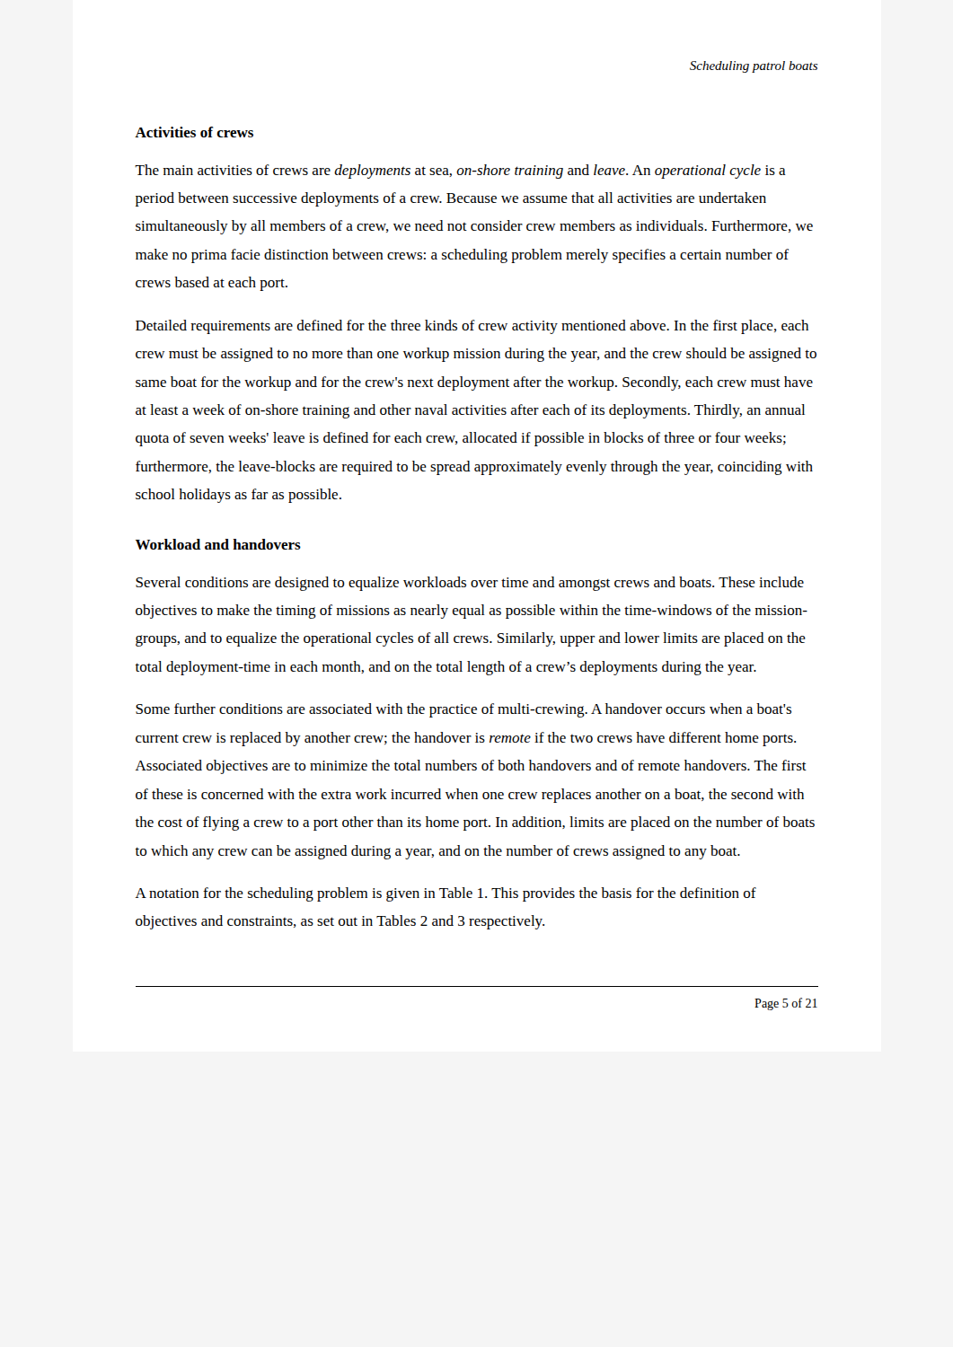Scheduling patrol boats
Activities of crews
The main activities of crews are deployments at sea, on-shore training and leave. An operational cycle is a period between successive deployments of a crew. Because we assume that all activities are undertaken simultaneously by all members of a crew, we need not consider crew members as individuals. Furthermore, we make no prima facie distinction between crews: a scheduling problem merely specifies a certain number of crews based at each port.
Detailed requirements are defined for the three kinds of crew activity mentioned above. In the first place, each crew must be assigned to no more than one workup mission during the year, and the crew should be assigned to same boat for the workup and for the crew's next deployment after the workup. Secondly, each crew must have at least a week of on-shore training and other naval activities after each of its deployments. Thirdly, an annual quota of seven weeks' leave is defined for each crew, allocated if possible in blocks of three or four weeks; furthermore, the leave-blocks are required to be spread approximately evenly through the year, coinciding with school holidays as far as possible.
Workload and handovers
Several conditions are designed to equalize workloads over time and amongst crews and boats. These include objectives to make the timing of missions as nearly equal as possible within the time-windows of the mission-groups, and to equalize the operational cycles of all crews. Similarly, upper and lower limits are placed on the total deployment-time in each month, and on the total length of a crew’s deployments during the year.
Some further conditions are associated with the practice of multi-crewing. A handover occurs when a boat's current crew is replaced by another crew; the handover is remote if the two crews have different home ports. Associated objectives are to minimize the total numbers of both handovers and of remote handovers. The first of these is concerned with the extra work incurred when one crew replaces another on a boat, the second with the cost of flying a crew to a port other than its home port. In addition, limits are placed on the number of boats to which any crew can be assigned during a year, and on the number of crews assigned to any boat.
A notation for the scheduling problem is given in Table 1. This provides the basis for the definition of objectives and constraints, as set out in Tables 2 and 3 respectively.
Page 5 of 21